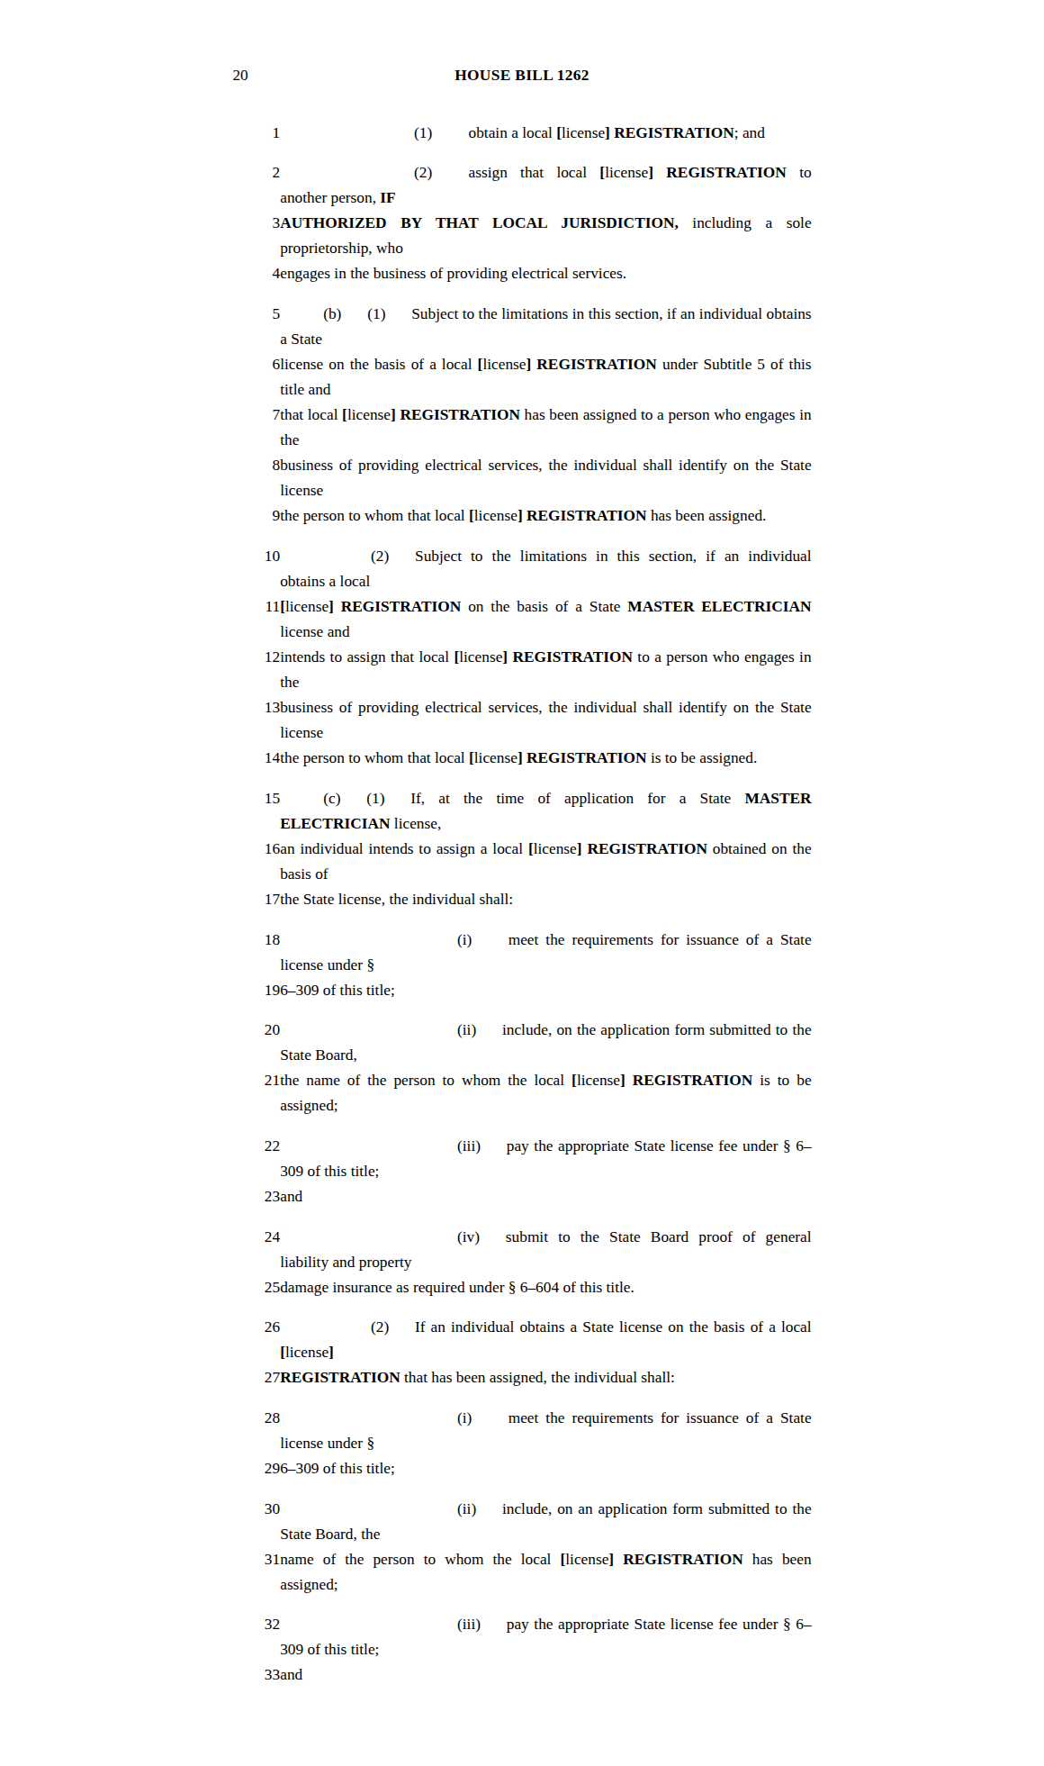20
HOUSE BILL 1262
| 1 | (1) obtain a local [ license ] REGISTRATION ; and |
| 2 | (2) assign that local [ license ] REGISTRATION to another person, IF |
| 3 | AUTHORIZED BY THAT LOCAL JURISDICTION, including a sole proprietorship, who |
| 4 | engages in the business of providing electrical services. |
| 5 | (b) (1) Subject to the limitations in this section, if an individual obtains a State |
| 6 | license on the basis of a local [ license ] REGISTRATION under Subtitle 5 of this title and |
| 7 | that local [ license ] REGISTRATION has been assigned to a person who engages in the |
| 8 | business of providing electrical services, the individual shall identify on the State license |
| 9 | the person to whom that local [ license ] REGISTRATION has been assigned. |
| 10 | (2) Subject to the limitations in this section, if an individual obtains a local |
| 11 | [ license ] REGISTRATION on the basis of a State MASTER ELECTRICIAN license and |
| 12 | intends to assign that local [ license ] REGISTRATION to a person who engages in the |
| 13 | business of providing electrical services, the individual shall identify on the State license |
| 14 | the person to whom that local [ license ] REGISTRATION is to be assigned. |
| 15 | (c) (1) If, at the time of application for a State MASTER ELECTRICIAN license, |
| 16 | an individual intends to assign a local [ license ] REGISTRATION obtained on the basis of |
| 17 | the State license, the individual shall: |
| 18 | (i) meet the requirements for issuance of a State license under § |
| 19 | 6–309 of this title; |
| 20 | (ii) include, on the application form submitted to the State Board, |
| 21 | the name of the person to whom the local [ license ] REGISTRATION is to be assigned; |
| 22 | (iii) pay the appropriate State license fee under § 6–309 of this title; |
| 23 | and |
| 24 | (iv) submit to the State Board proof of general liability and property |
| 25 | damage insurance as required under § 6–604 of this title. |
| 26 | (2) If an individual obtains a State license on the basis of a local [ license ] |
| 27 | REGISTRATION that has been assigned, the individual shall: |
| 28 | (i) meet the requirements for issuance of a State license under § |
| 29 | 6–309 of this title; |
| 30 | (ii) include, on an application form submitted to the State Board, the |
| 31 | name of the person to whom the local [ license ] REGISTRATION has been assigned; |
| 32 | (iii) pay the appropriate State license fee under § 6–309 of this title; |
| 33 | and |